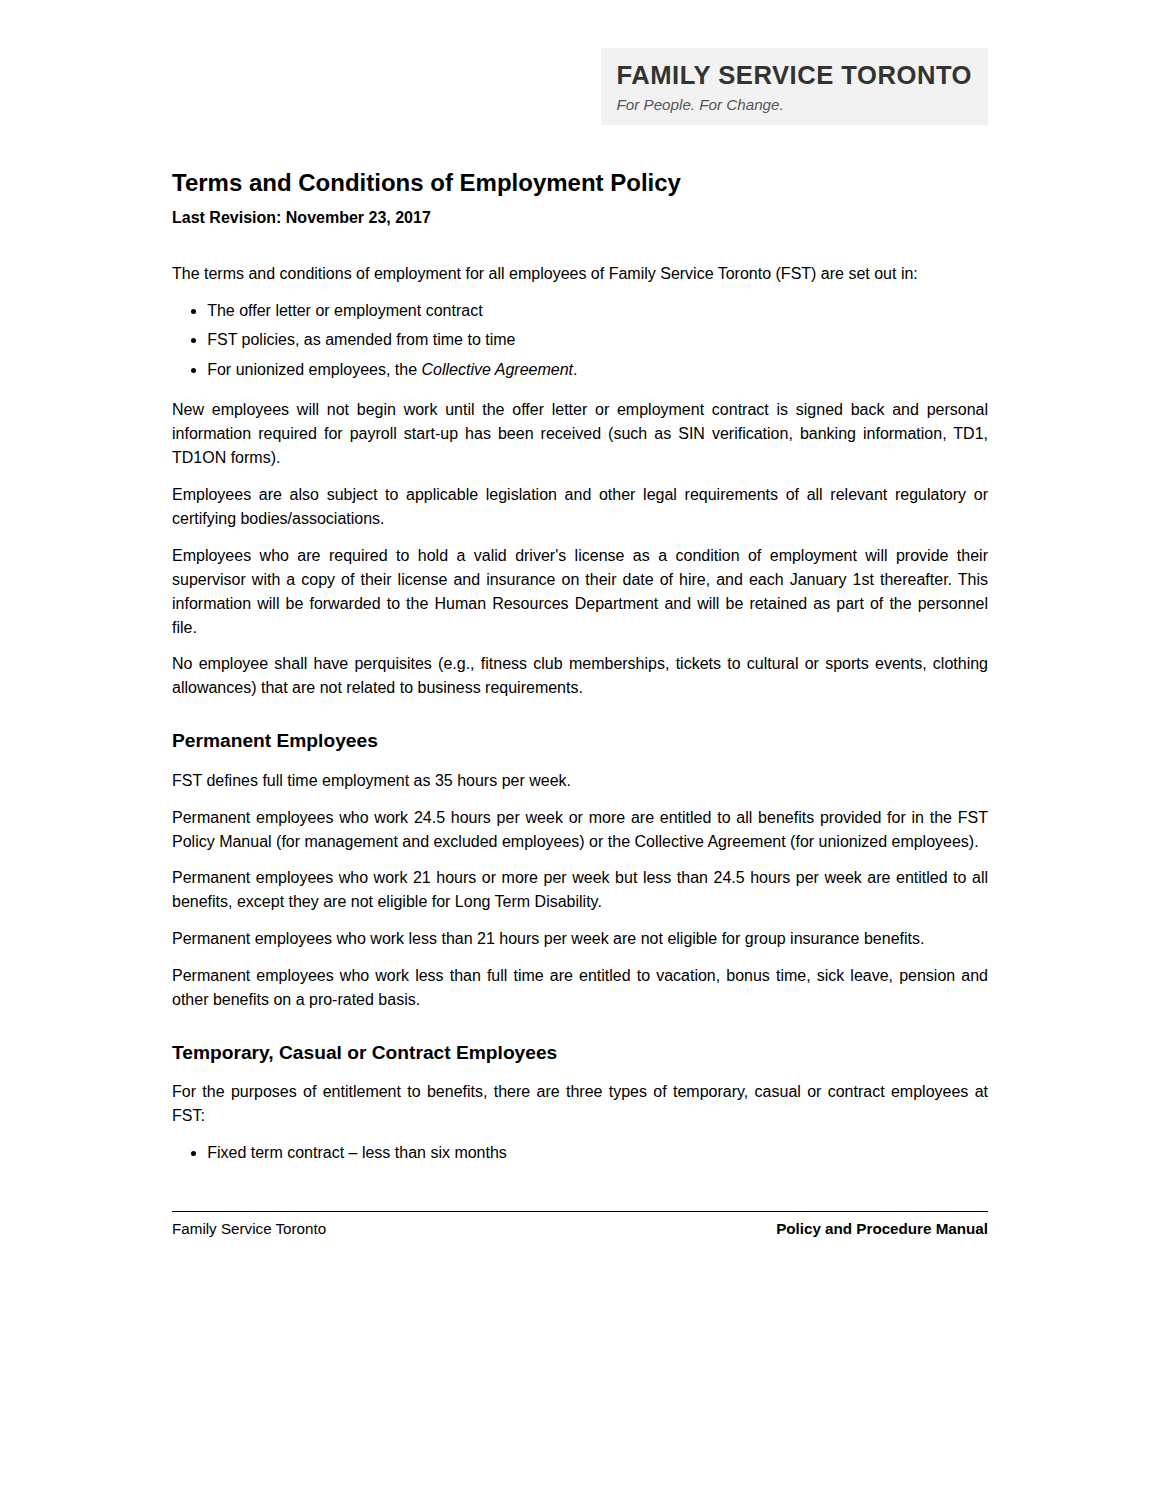FAMILY SERVICE TORONTO
For People. For Change.
Terms and Conditions of Employment Policy
Last Revision: November 23, 2017
The terms and conditions of employment for all employees of Family Service Toronto (FST) are set out in:
The offer letter or employment contract
FST policies, as amended from time to time
For unionized employees, the Collective Agreement.
New employees will not begin work until the offer letter or employment contract is signed back and personal information required for payroll start-up has been received (such as SIN verification, banking information, TD1, TD1ON forms).
Employees are also subject to applicable legislation and other legal requirements of all relevant regulatory or certifying bodies/associations.
Employees who are required to hold a valid driver's license as a condition of employment will provide their supervisor with a copy of their license and insurance on their date of hire, and each January 1st thereafter. This information will be forwarded to the Human Resources Department and will be retained as part of the personnel file.
No employee shall have perquisites (e.g., fitness club memberships, tickets to cultural or sports events, clothing allowances) that are not related to business requirements.
Permanent Employees
FST defines full time employment as 35 hours per week.
Permanent employees who work 24.5 hours per week or more are entitled to all benefits provided for in the FST Policy Manual (for management and excluded employees) or the Collective Agreement (for unionized employees).
Permanent employees who work 21 hours or more per week but less than 24.5 hours per week are entitled to all benefits, except they are not eligible for Long Term Disability.
Permanent employees who work less than 21 hours per week are not eligible for group insurance benefits.
Permanent employees who work less than full time are entitled to vacation, bonus time, sick leave, pension and other benefits on a pro-rated basis.
Temporary, Casual or Contract Employees
For the purposes of entitlement to benefits, there are three types of temporary, casual or contract employees at FST:
Fixed term contract – less than six months
Family Service Toronto Policy and Procedure Manual